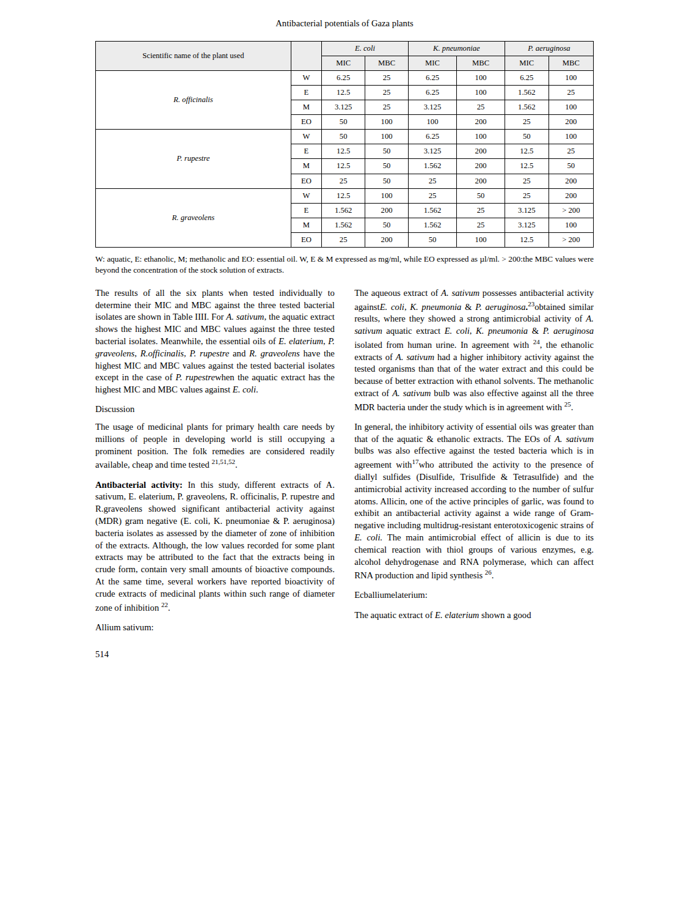Antibacterial potentials of Gaza plants
| Scientific name of the plant used | | E. coli | K. pneumoniae | P. aeruginosa |
| --- | --- | --- | --- | --- |
| MIC | MBC | MIC | MBC | MIC | MBC |
| R. officinalis | W | 6.25 | 25 | 6.25 | 100 | 6.25 | 100 |
| E | 12.5 | 25 | 6.25 | 100 | 1.562 | 25 |
| M | 3.125 | 25 | 3.125 | 25 | 1.562 | 100 |
| EO | 50 | 100 | 100 | 200 | 25 | 200 |
| P. rupestre | W | 50 | 100 | 6.25 | 100 | 50 | 100 |
| E | 12.5 | 50 | 3.125 | 200 | 12.5 | 25 |
| M | 12.5 | 50 | 1.562 | 200 | 12.5 | 50 |
| EO | 25 | 50 | 25 | 200 | 25 | 200 |
| R. graveolens | W | 12.5 | 100 | 25 | 50 | 25 | 200 |
| E | 1.562 | 200 | 1.562 | 25 | 3.125 | > 200 |
| M | 1.562 | 50 | 1.562 | 25 | 3.125 | 100 |
| EO | 25 | 200 | 50 | 100 | 12.5 | > 200 |
W: aquatic, E: ethanolic, M; methanolic and EO: essential oil. W, E & M expressed as mg/ml, while EO expressed as µl/ml. > 200:the MBC values were beyond the concentration of the stock solution of extracts.
The results of all the six plants when tested individually to determine their MIC and MBC against the three tested bacterial isolates are shown in Table IIII. For A. sativum, the aquatic extract shows the highest MIC and MBC values against the three tested bacterial isolates. Meanwhile, the essential oils of E. elaterium, P. graveolens, R.officinalis, P. rupestre and R. graveolens have the highest MIC and MBC values against the tested bacterial isolates except in the case of P. rupestrewhen the aquatic extract has the highest MIC and MBC values against E. coli.
Discussion
The usage of medicinal plants for primary health care needs by millions of people in developing world is still occupying a prominent position. The folk remedies are considered readily available, cheap and time tested 21,51,52.
Antibacterial activity: In this study, different extracts of A. sativum, E. elaterium, P. graveolens, R. officinalis, P. rupestre and R.graveolens showed significant antibacterial activity against (MDR) gram negative (E. coli, K. pneumoniae & P. aeruginosa) bacteria isolates as assessed by the diameter of zone of inhibition of the extracts. Although, the low values recorded for some plant extracts may be attributed to the fact that the extracts being in crude form, contain very small amounts of bioactive compounds. At the same time, several workers have reported bioactivity of crude extracts of medicinal plants within such range of diameter zone of inhibition 22.
Allium sativum:
The aqueous extract of A. sativum possesses antibacterial activity againstE. coli, K. pneumonia & P. aeruginosa.23obtained similar results, where they showed a strong antimicrobial activity of A. sativum aquatic extract E. coli, K. pneumonia & P. aeruginosa isolated from human urine. In agreement with 24, the ethanolic extracts of A. sativum had a higher inhibitory activity against the tested organisms than that of the water extract and this could be because of better extraction with ethanol solvents. The methanolic extract of A. sativum bulb was also effective against all the three MDR bacteria under the study which is in agreement with 25.
In general, the inhibitory activity of essential oils was greater than that of the aquatic & ethanolic extracts. The EOs of A. sativum bulbs was also effective against the tested bacteria which is in agreement with17who attributed the activity to the presence of diallyl sulfides (Disulfide, Trisulfide & Tetrasulfide) and the antimicrobial activity increased according to the number of sulfur atoms. Allicin, one of the active principles of garlic, was found to exhibit an antibacterial activity against a wide range of Gram-negative including multidrug-resistant enterotoxicogenic strains of E. coli. The main antimicrobial effect of allicin is due to its chemical reaction with thiol groups of various enzymes, e.g. alcohol dehydrogenase and RNA polymerase, which can affect RNA production and lipid synthesis 26.
Ecballiumelaterium:
The aquatic extract of E. elaterium shown a good
514